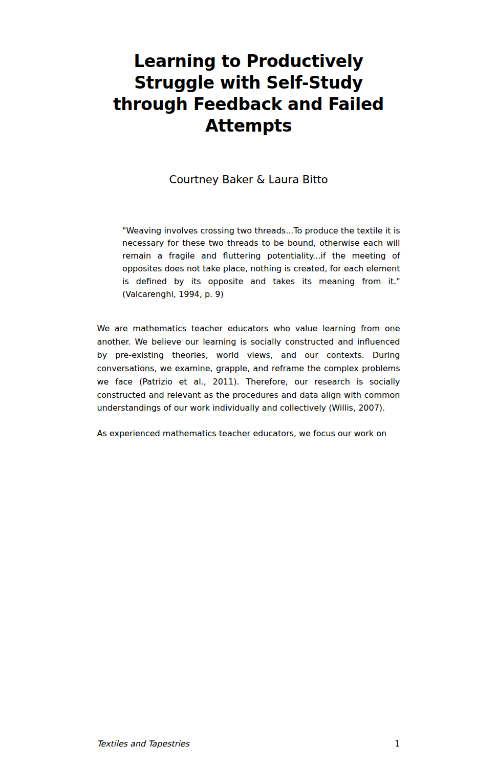Learning to Productively
Struggle with Self-Study
through Feedback and Failed
Attempts
Courtney Baker & Laura Bitto
"Weaving involves crossing two threads...To produce the textile it is necessary for these two threads to be bound, otherwise each will remain a fragile and fluttering potentiality...if the meeting of opposites does not take place, nothing is created, for each element is defined by its opposite and takes its meaning from it." (Valcarenghi, 1994, p. 9)
We are mathematics teacher educators who value learning from one another. We believe our learning is socially constructed and influenced by pre-existing theories, world views, and our contexts. During conversations, we examine, grapple, and reframe the complex problems we face (Patrizio et al., 2011). Therefore, our research is socially constructed and relevant as the procedures and data align with common understandings of our work individually and collectively (Willis, 2007).
As experienced mathematics teacher educators, we focus our work on
Textiles and Tapestries 1